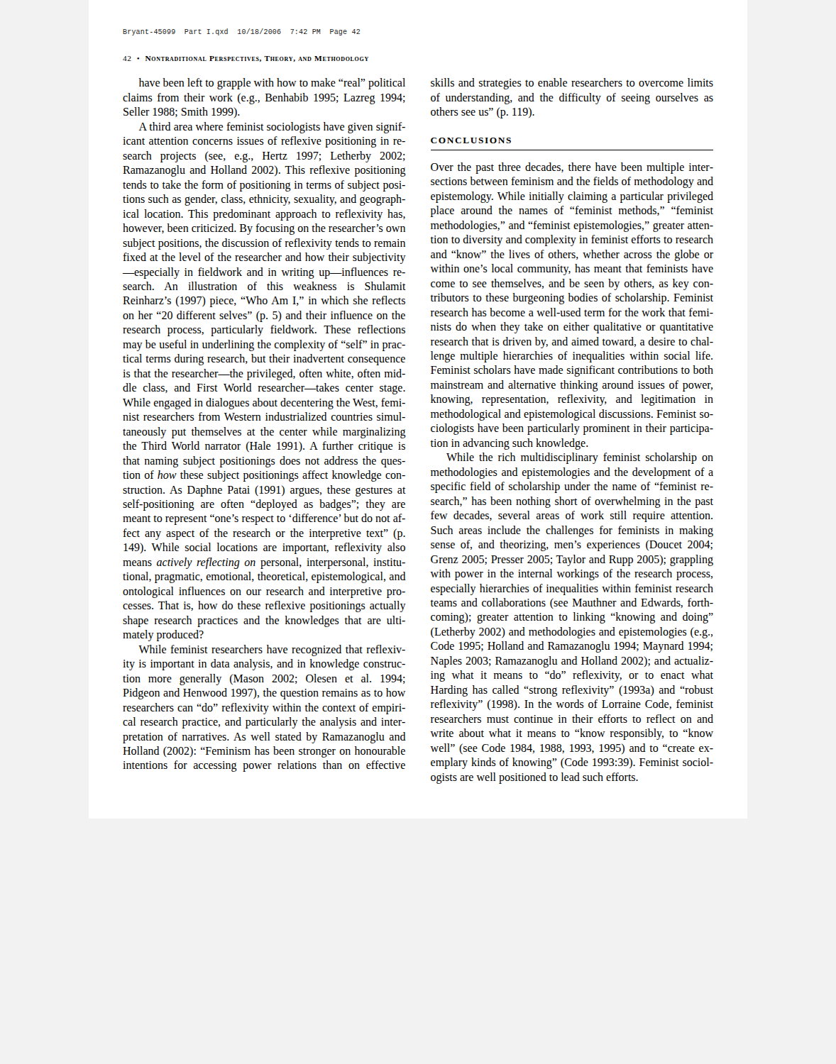Bryant-45099 Part I.qxd 10/18/2006 7:42 PM Page 42
42 • Nontraditional Perspectives, Theory, and Methodology
have been left to grapple with how to make “real” political claims from their work (e.g., Benhabib 1995; Lazreg 1994; Seller 1988; Smith 1999).
A third area where feminist sociologists have given significant attention concerns issues of reflexive positioning in research projects (see, e.g., Hertz 1997; Letherby 2002; Ramazanoglu and Holland 2002). This reflexive positioning tends to take the form of positioning in terms of subject positions such as gender, class, ethnicity, sexuality, and geographical location. This predominant approach to reflexivity has, however, been criticized. By focusing on the researcher’s own subject positions, the discussion of reflexivity tends to remain fixed at the level of the researcher and how their subjectivity—especially in fieldwork and in writing up—influences research. An illustration of this weakness is Shulamit Reinharz’s (1997) piece, “Who Am I,” in which she reflects on her “20 different selves” (p. 5) and their influence on the research process, particularly fieldwork. These reflections may be useful in underlining the complexity of “self” in practical terms during research, but their inadvertent consequence is that the researcher—the privileged, often white, often middle class, and First World researcher—takes center stage. While engaged in dialogues about decentering the West, feminist researchers from Western industrialized countries simultaneously put themselves at the center while marginalizing the Third World narrator (Hale 1991). A further critique is that naming subject positionings does not address the question of how these subject positionings affect knowledge construction. As Daphne Patai (1991) argues, these gestures at self-positioning are often “deployed as badges”; they are meant to represent “one’s respect to ‘difference’ but do not affect any aspect of the research or the interpretive text” (p. 149). While social locations are important, reflexivity also means actively reflecting on personal, interpersonal, institutional, pragmatic, emotional, theoretical, epistemological, and ontological influences on our research and interpretive processes. That is, how do these reflexive positionings actually shape research practices and the knowledges that are ultimately produced?
While feminist researchers have recognized that reflexivity is important in data analysis, and in knowledge construction more generally (Mason 2002; Olesen et al. 1994; Pidgeon and Henwood 1997), the question remains as to how researchers can “do” reflexivity within the context of empirical research practice, and particularly the analysis and interpretation of narratives. As well stated by Ramazanoglu and Holland (2002): “Feminism has been stronger on honourable intentions for accessing power relations than on effective skills and strategies to enable researchers to overcome limits of understanding, and the difficulty of seeing ourselves as others see us” (p. 119).
CONCLUSIONS
Over the past three decades, there have been multiple intersections between feminism and the fields of methodology and epistemology. While initially claiming a particular privileged place around the names of “feminist methods,” “feminist methodologies,” and “feminist epistemologies,” greater attention to diversity and complexity in feminist efforts to research and “know” the lives of others, whether across the globe or within one’s local community, has meant that feminists have come to see themselves, and be seen by others, as key contributors to these burgeoning bodies of scholarship. Feminist research has become a well-used term for the work that feminists do when they take on either qualitative or quantitative research that is driven by, and aimed toward, a desire to challenge multiple hierarchies of inequalities within social life. Feminist scholars have made significant contributions to both mainstream and alternative thinking around issues of power, knowing, representation, reflexivity, and legitimation in methodological and epistemological discussions. Feminist sociologists have been particularly prominent in their participation in advancing such knowledge.
While the rich multidisciplinary feminist scholarship on methodologies and epistemologies and the development of a specific field of scholarship under the name of “feminist research,” has been nothing short of overwhelming in the past few decades, several areas of work still require attention. Such areas include the challenges for feminists in making sense of, and theorizing, men’s experiences (Doucet 2004; Grenz 2005; Presser 2005; Taylor and Rupp 2005); grappling with power in the internal workings of the research process, especially hierarchies of inequalities within feminist research teams and collaborations (see Mauthner and Edwards, forthcoming); greater attention to linking “knowing and doing” (Letherby 2002) and methodologies and epistemologies (e.g., Code 1995; Holland and Ramazanoglu 1994; Maynard 1994; Naples 2003; Ramazanoglu and Holland 2002); and actualizing what it means to “do” reflexivity, or to enact what Harding has called “strong reflexivity” (1993a) and “robust reflexivity” (1998). In the words of Lorraine Code, feminist researchers must continue in their efforts to reflect on and write about what it means to “know responsibly, to “know well” (see Code 1984, 1988, 1993, 1995) and to “create exemplary kinds of knowing” (Code 1993:39). Feminist sociologists are well positioned to lead such efforts.